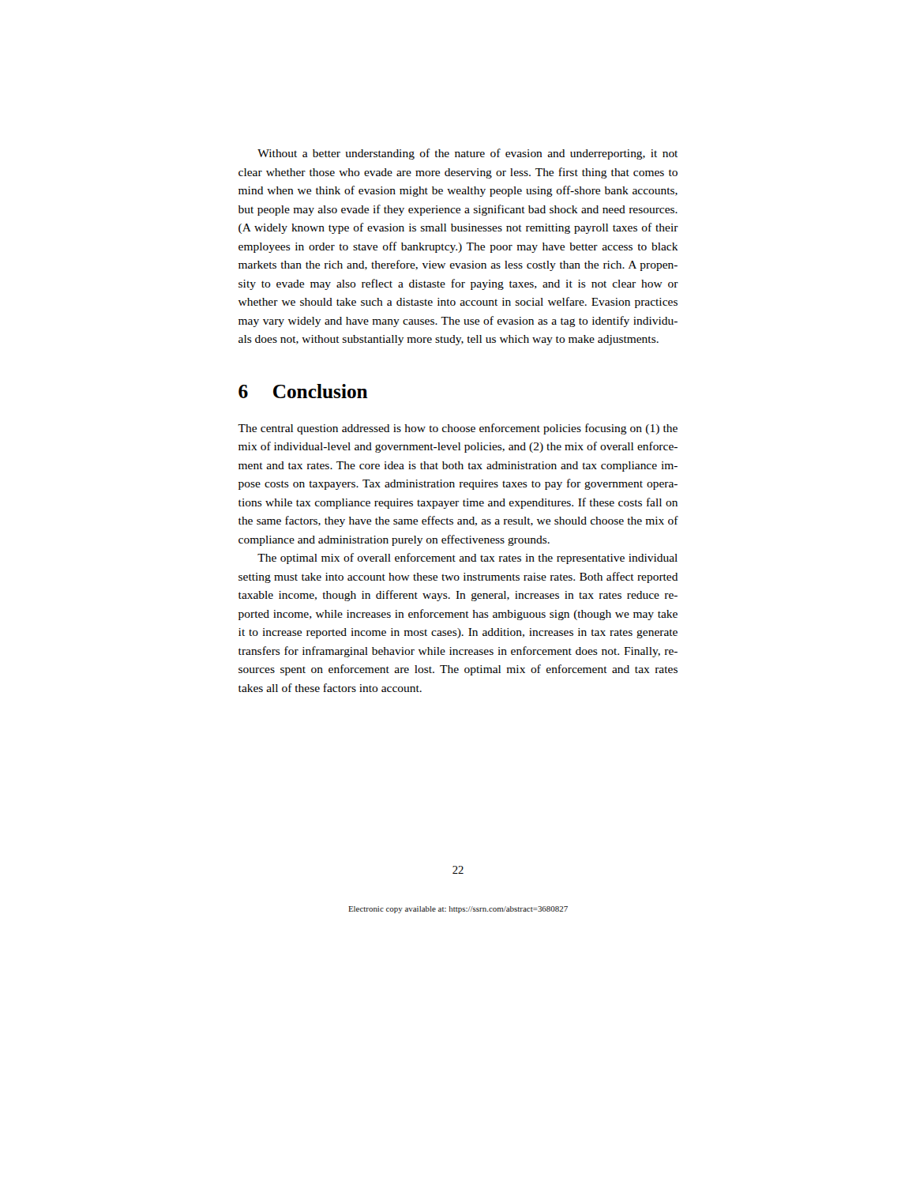Without a better understanding of the nature of evasion and underreporting, it not clear whether those who evade are more deserving or less. The first thing that comes to mind when we think of evasion might be wealthy people using off-shore bank accounts, but people may also evade if they experience a significant bad shock and need resources. (A widely known type of evasion is small businesses not remitting payroll taxes of their employees in order to stave off bankruptcy.) The poor may have better access to black markets than the rich and, therefore, view evasion as less costly than the rich. A propensity to evade may also reflect a distaste for paying taxes, and it is not clear how or whether we should take such a distaste into account in social welfare. Evasion practices may vary widely and have many causes. The use of evasion as a tag to identify individuals does not, without substantially more study, tell us which way to make adjustments.
6 Conclusion
The central question addressed is how to choose enforcement policies focusing on (1) the mix of individual-level and government-level policies, and (2) the mix of overall enforcement and tax rates. The core idea is that both tax administration and tax compliance impose costs on taxpayers. Tax administration requires taxes to pay for government operations while tax compliance requires taxpayer time and expenditures. If these costs fall on the same factors, they have the same effects and, as a result, we should choose the mix of compliance and administration purely on effectiveness grounds.
The optimal mix of overall enforcement and tax rates in the representative individual setting must take into account how these two instruments raise rates. Both affect reported taxable income, though in different ways. In general, increases in tax rates reduce reported income, while increases in enforcement has ambiguous sign (though we may take it to increase reported income in most cases). In addition, increases in tax rates generate transfers for inframarginal behavior while increases in enforcement does not. Finally, resources spent on enforcement are lost. The optimal mix of enforcement and tax rates takes all of these factors into account.
22
Electronic copy available at: https://ssrn.com/abstract=3680827